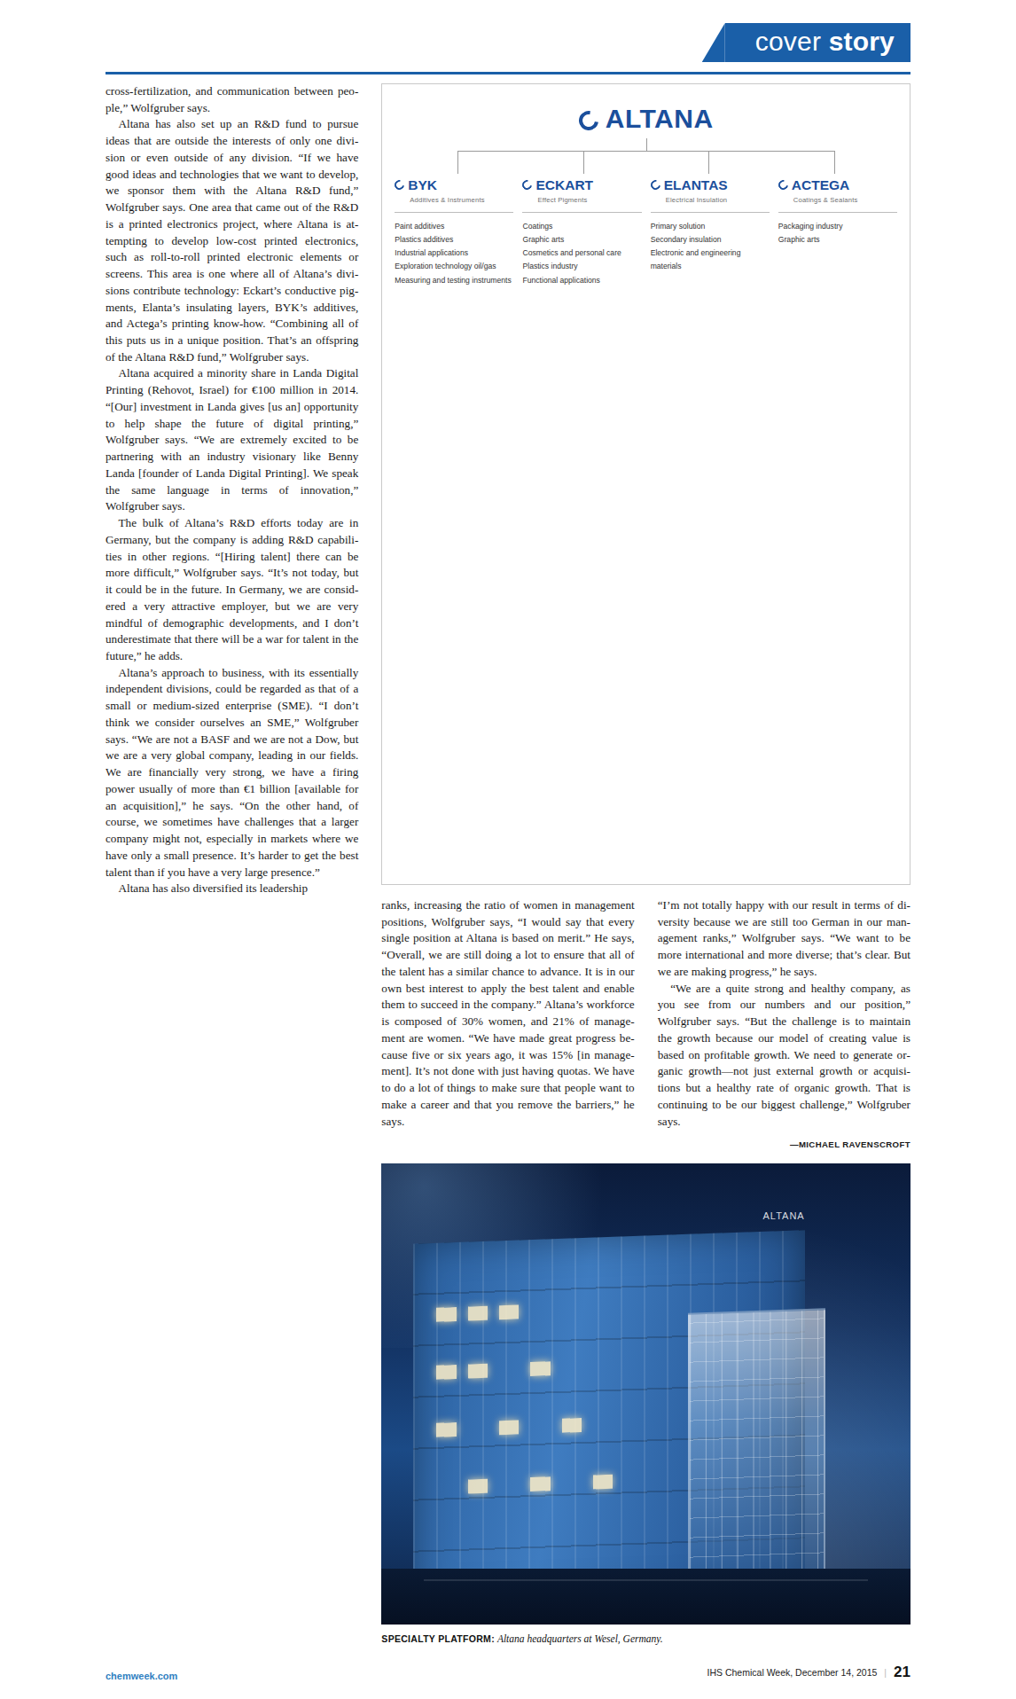cover story
cross-fertilization, and communication between people,” Wolfgruber says.
Altana has also set up an R&D fund to pursue ideas that are outside the interests of only one division or even outside of any division. “If we have good ideas and technologies that we want to develop, we sponsor them with the Altana R&D fund,” Wolfgruber says. One area that came out of the R&D is a printed electronics project, where Altana is attempting to develop low-cost printed electronics, such as roll-to-roll printed electronic elements or screens. This area is one where all of Altana’s divisions contribute technology: Eckart’s conductive pigments, Elanta’s insulating layers, BYK’s additives, and Actega’s printing know-how. “Combining all of this puts us in a unique position. That’s an offspring of the Altana R&D fund,” Wolfgruber says.
Altana acquired a minority share in Landa Digital Printing (Rehovot, Israel) for €100 million in 2014. “[Our] investment in Landa gives [us an] opportunity to help shape the future of digital printing,” Wolfgruber says. “We are extremely excited to be partnering with an industry visionary like Benny Landa [founder of Landa Digital Printing]. We speak the same language in terms of innovation,” Wolfgruber says.
The bulk of Altana’s R&D efforts today are in Germany, but the company is adding R&D capabilities in other regions. “[Hiring talent] there can be more difficult,” Wolfgruber says. “It’s not today, but it could be in the future. In Germany, we are considered a very attractive employer, but we are very mindful of demographic developments, and I don’t underestimate that there will be a war for talent in the future,” he adds.
Altana’s approach to business, with its essentially independent divisions, could be regarded as that of a small or medium-sized enterprise (SME). “I don’t think we consider ourselves an SME,” Wolfgruber says. “We are not a BASF and we are not a Dow, but we are a very global company, leading in our fields. We are financially very strong, we have a firing power usually of more than €1 billion [available for an acquisition],” he says. “On the other hand, of course, we sometimes have challenges that a larger company might not, especially in markets where we have only a small presence. It’s harder to get the best talent than if you have a very large presence.”
Altana has also diversified its leadership
ALTANA
BYK
Additives & Instruments
Paint additives
Plastics additives
Industrial applications
Exploration technology oil/gas
Measuring and testing instruments
ECKART
Effect Pigments
Coatings
Graphic arts
Cosmetics and personal care
Plastics industry
Functional applications
ELANTAS
Electrical Insulation
Primary solution
Secondary insulation
Electronic and engineering materials
ACTEGA
Coatings & Sealants
Packaging industry
Graphic arts
ranks, increasing the ratio of women in management positions, Wolfgruber says, “I would say that every single position at Altana is based on merit.” He says, “Overall, we are still doing a lot to ensure that all of the talent has a similar chance to advance. It is in our own best interest to apply the best talent and enable them to succeed in the company.” Altana’s workforce is composed of 30% women, and 21% of management are women. “We have made great progress because five or six years ago, it was 15% [in management]. It’s not done with just having quotas. We have to do a lot of things to make sure that people want to make a career and that you remove the barriers,” he says.
“I’m not totally happy with our result in terms of diversity because we are still too German in our management ranks,” Wolfgruber says. “We want to be more international and more diverse; that’s clear. But we are making progress,” he says.
“We are a quite strong and healthy company, as you see from our numbers and our position,” Wolfgruber says. “But the challenge is to maintain the growth because our model of creating value is based on profitable growth. We need to generate organic growth—not just external growth or acquisitions but a healthy rate of organic growth. That is continuing to be our biggest challenge,” Wolfgruber says.
—MICHAEL RAVENSCROFT
ALTANA
SPECIALTY PLATFORM: Altana headquarters at Wesel, Germany.
chemweek.com
IHS Chemical Week, December 14, 2015 | 21